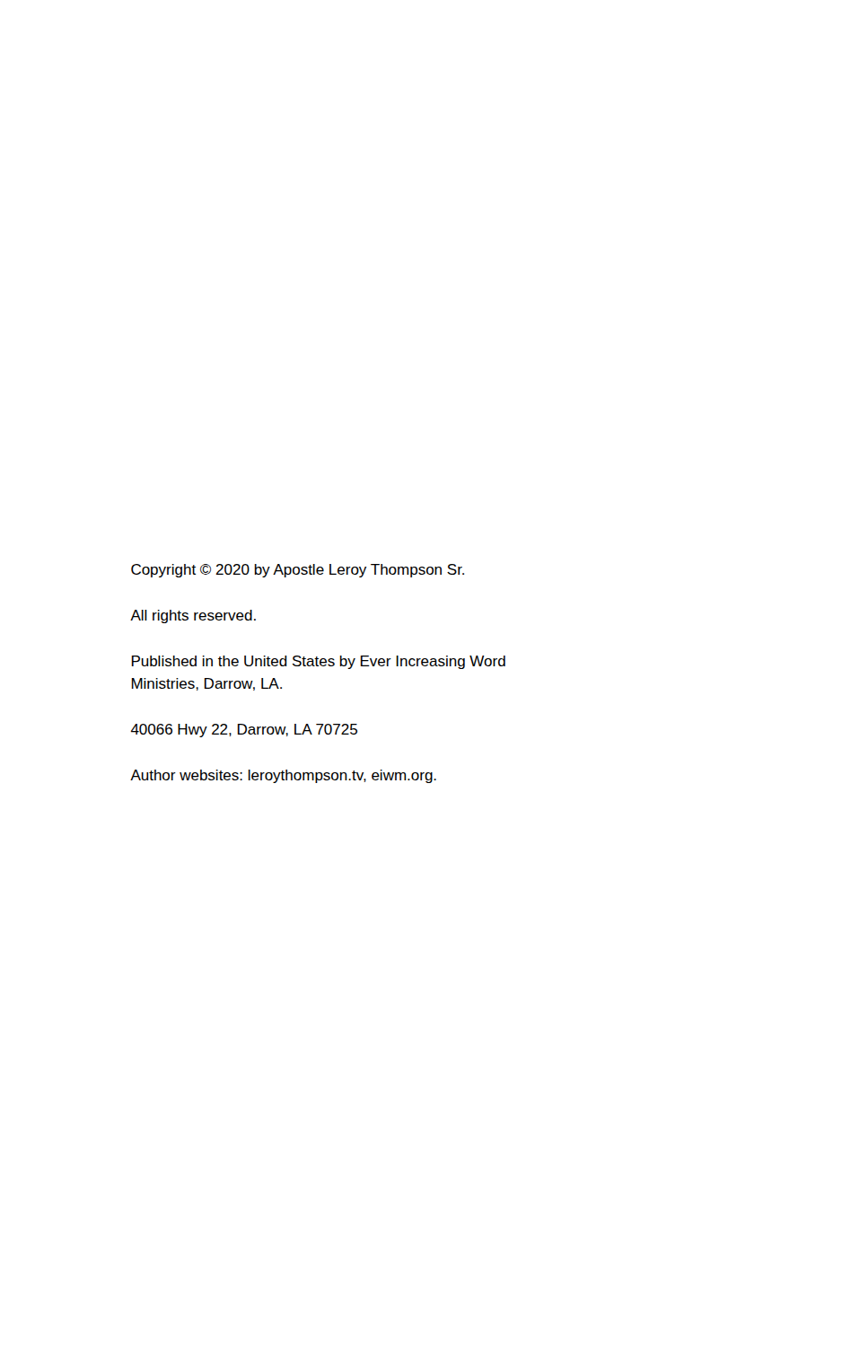Copyright © 2020 by Apostle Leroy Thompson Sr.
All rights reserved.
Published in the United States by Ever Increasing Word Ministries, Darrow, LA.
40066 Hwy 22, Darrow, LA 70725
Author websites: leroythompson.tv, eiwm.org.